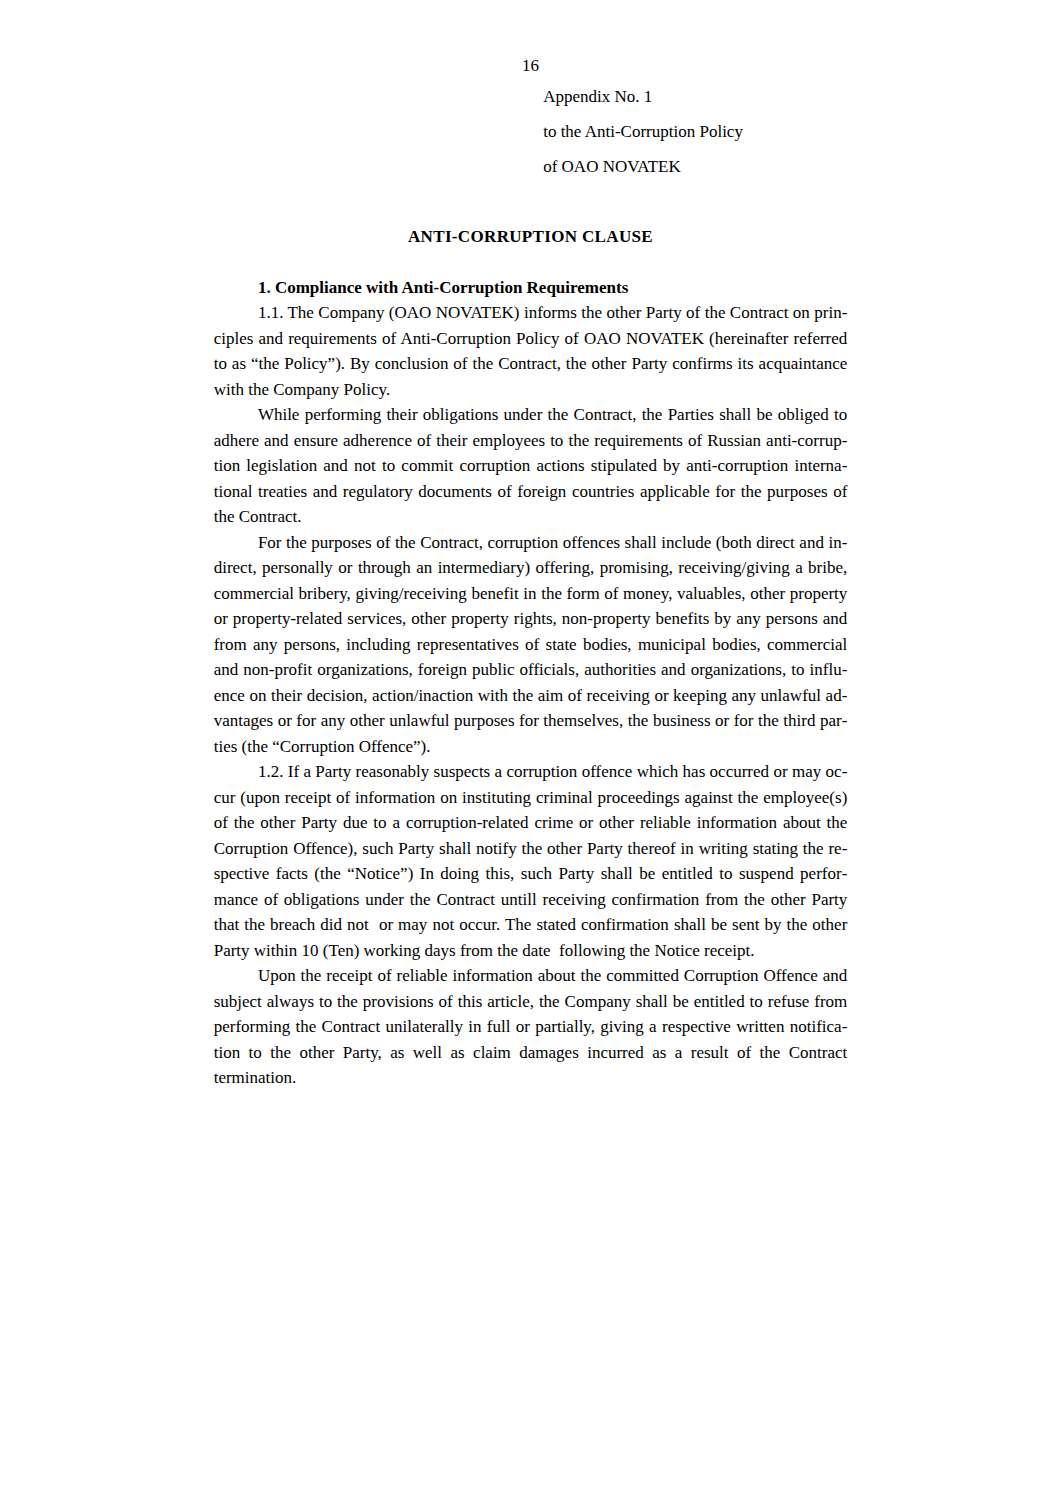16
Appendix No. 1
to the Anti-Corruption Policy
of OAO NOVATEK
ANTI-CORRUPTION CLAUSE
1. Compliance with Anti-Corruption Requirements
1.1. The Company (OAO NOVATEK) informs the other Party of the Contract on principles and requirements of Anti-Corruption Policy of OAO NOVATEK (hereinafter referred to as “the Policy”). By conclusion of the Contract, the other Party confirms its acquaintance with the Company Policy.
While performing their obligations under the Contract, the Parties shall be obliged to adhere and ensure adherence of their employees to the requirements of Russian anti-corruption legislation and not to commit corruption actions stipulated by anti-corruption international treaties and regulatory documents of foreign countries applicable for the purposes of the Contract.
For the purposes of the Contract, corruption offences shall include (both direct and indirect, personally or through an intermediary) offering, promising, receiving/giving a bribe, commercial bribery, giving/receiving benefit in the form of money, valuables, other property or property-related services, other property rights, non-property benefits by any persons and from any persons, including representatives of state bodies, municipal bodies, commercial and non-profit organizations, foreign public officials, authorities and organizations, to influence on their decision, action/inaction with the aim of receiving or keeping any unlawful advantages or for any other unlawful purposes for themselves, the business or for the third parties (the “Corruption Offence”).
1.2. If a Party reasonably suspects a corruption offence which has occurred or may occur (upon receipt of information on instituting criminal proceedings against the employee(s) of the other Party due to a corruption-related crime or other reliable information about the Corruption Offence), such Party shall notify the other Party thereof in writing stating the respective facts (the “Notice”) In doing this, such Party shall be entitled to suspend performance of obligations under the Contract untill receiving confirmation from the other Party that the breach did not or may not occur. The stated confirmation shall be sent by the other Party within 10 (Ten) working days from the date following the Notice receipt.
Upon the receipt of reliable information about the committed Corruption Offence and subject always to the provisions of this article, the Company shall be entitled to refuse from performing the Contract unilaterally in full or partially, giving a respective written notification to the other Party, as well as claim damages incurred as a result of the Contract termination.